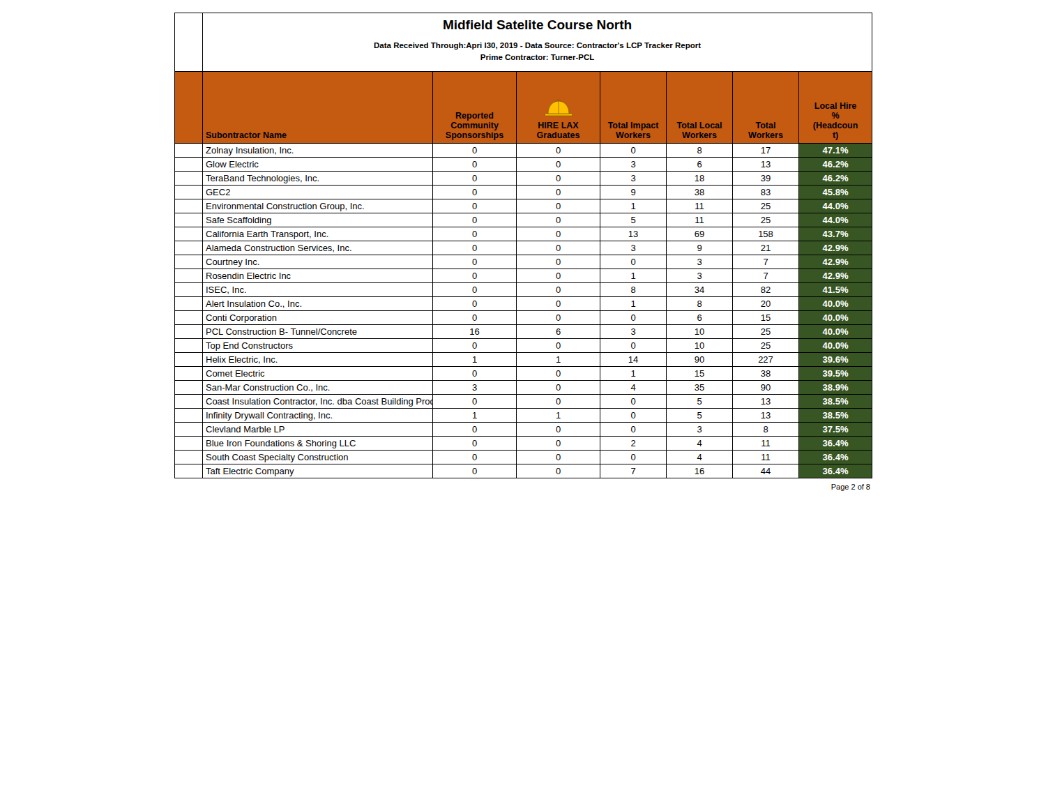| | Midfield Satelite Course North Data Received Through:Apri l30, 2019 - Data Source: Contractor's LCP Tracker Report Prime Contractor: Turner-PCL |
| --- | --- |
| | Subontractor Name | Reported Community Sponsorships | HIRE LAX Graduates | Total Impact Workers | Total Local Workers | Total Workers | Local Hire % (Headcoun t) |
| | Zolnay Insulation, Inc. | 0 | 0 | 0 | 8 | 17 | 47.1% |
| | Glow Electric | 0 | 0 | 3 | 6 | 13 | 46.2% |
| | TeraBand Technologies, Inc. | 0 | 0 | 3 | 18 | 39 | 46.2% |
| | GEC2 | 0 | 0 | 9 | 38 | 83 | 45.8% |
| | Environmental Construction Group, Inc. | 0 | 0 | 1 | 11 | 25 | 44.0% |
| | Safe Scaffolding | 0 | 0 | 5 | 11 | 25 | 44.0% |
| | California Earth Transport, Inc. | 0 | 0 | 13 | 69 | 158 | 43.7% |
| | Alameda Construction Services, Inc. | 0 | 0 | 3 | 9 | 21 | 42.9% |
| | Courtney Inc. | 0 | 0 | 0 | 3 | 7 | 42.9% |
| | Rosendin Electric Inc | 0 | 0 | 1 | 3 | 7 | 42.9% |
| | ISEC, Inc. | 0 | 0 | 8 | 34 | 82 | 41.5% |
| | Alert Insulation Co., Inc. | 0 | 0 | 1 | 8 | 20 | 40.0% |
| | Conti Corporation | 0 | 0 | 0 | 6 | 15 | 40.0% |
| | PCL Construction B- Tunnel/Concrete | 16 | 6 | 3 | 10 | 25 | 40.0% |
| | Top End Constructors | 0 | 0 | 0 | 10 | 25 | 40.0% |
| | Helix Electric, Inc. | 1 | 1 | 14 | 90 | 227 | 39.6% |
| | Comet Electric | 0 | 0 | 1 | 15 | 38 | 39.5% |
| | San-Mar Construction Co., Inc. | 3 | 0 | 4 | 35 | 90 | 38.9% |
| | Coast Insulation Contractor, Inc. dba Coast Building Products | 0 | 0 | 0 | 5 | 13 | 38.5% |
| | Infinity Drywall Contracting, Inc. | 1 | 1 | 0 | 5 | 13 | 38.5% |
| | Clevland Marble LP | 0 | 0 | 0 | 3 | 8 | 37.5% |
| | Blue Iron Foundations & Shoring LLC | 0 | 0 | 2 | 4 | 11 | 36.4% |
| | South Coast Specialty Construction | 0 | 0 | 0 | 4 | 11 | 36.4% |
| | Taft Electric Company | 0 | 0 | 7 | 16 | 44 | 36.4% |
Page 2 of 8